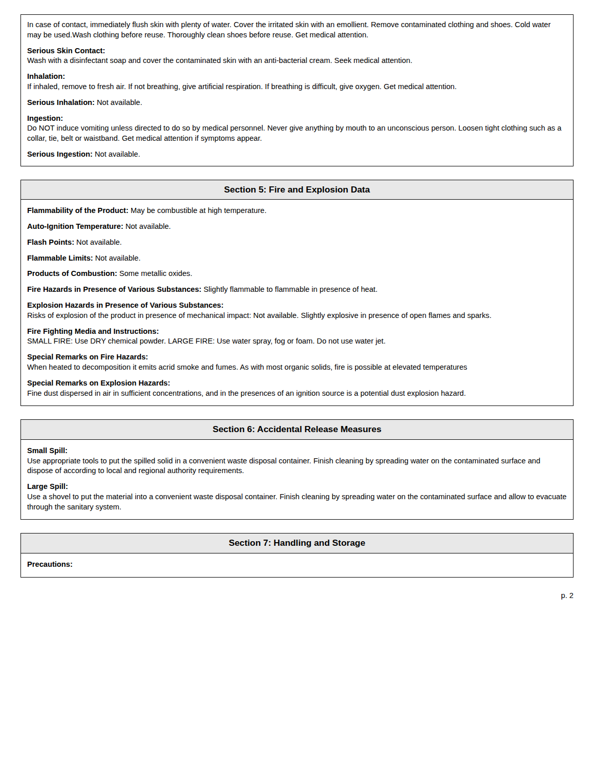In case of contact, immediately flush skin with plenty of water. Cover the irritated skin with an emollient. Remove contaminated clothing and shoes. Cold water may be used.Wash clothing before reuse. Thoroughly clean shoes before reuse. Get medical attention.
Serious Skin Contact: Wash with a disinfectant soap and cover the contaminated skin with an anti-bacterial cream. Seek medical attention.
Inhalation: If inhaled, remove to fresh air. If not breathing, give artificial respiration. If breathing is difficult, give oxygen. Get medical attention.
Serious Inhalation: Not available.
Ingestion: Do NOT induce vomiting unless directed to do so by medical personnel. Never give anything by mouth to an unconscious person. Loosen tight clothing such as a collar, tie, belt or waistband. Get medical attention if symptoms appear.
Serious Ingestion: Not available.
Section 5: Fire and Explosion Data
Flammability of the Product: May be combustible at high temperature.
Auto-Ignition Temperature: Not available.
Flash Points: Not available.
Flammable Limits: Not available.
Products of Combustion: Some metallic oxides.
Fire Hazards in Presence of Various Substances: Slightly flammable to flammable in presence of heat.
Explosion Hazards in Presence of Various Substances: Risks of explosion of the product in presence of mechanical impact: Not available. Slightly explosive in presence of open flames and sparks.
Fire Fighting Media and Instructions: SMALL FIRE: Use DRY chemical powder. LARGE FIRE: Use water spray, fog or foam. Do not use water jet.
Special Remarks on Fire Hazards: When heated to decomposition it emits acrid smoke and fumes. As with most organic solids, fire is possible at elevated temperatures
Special Remarks on Explosion Hazards: Fine dust dispersed in air in sufficient concentrations, and in the presences of an ignition source is a potential dust explosion hazard.
Section 6: Accidental Release Measures
Small Spill: Use appropriate tools to put the spilled solid in a convenient waste disposal container. Finish cleaning by spreading water on the contaminated surface and dispose of according to local and regional authority requirements.
Large Spill: Use a shovel to put the material into a convenient waste disposal container. Finish cleaning by spreading water on the contaminated surface and allow to evacuate through the sanitary system.
Section 7: Handling and Storage
Precautions:
p. 2